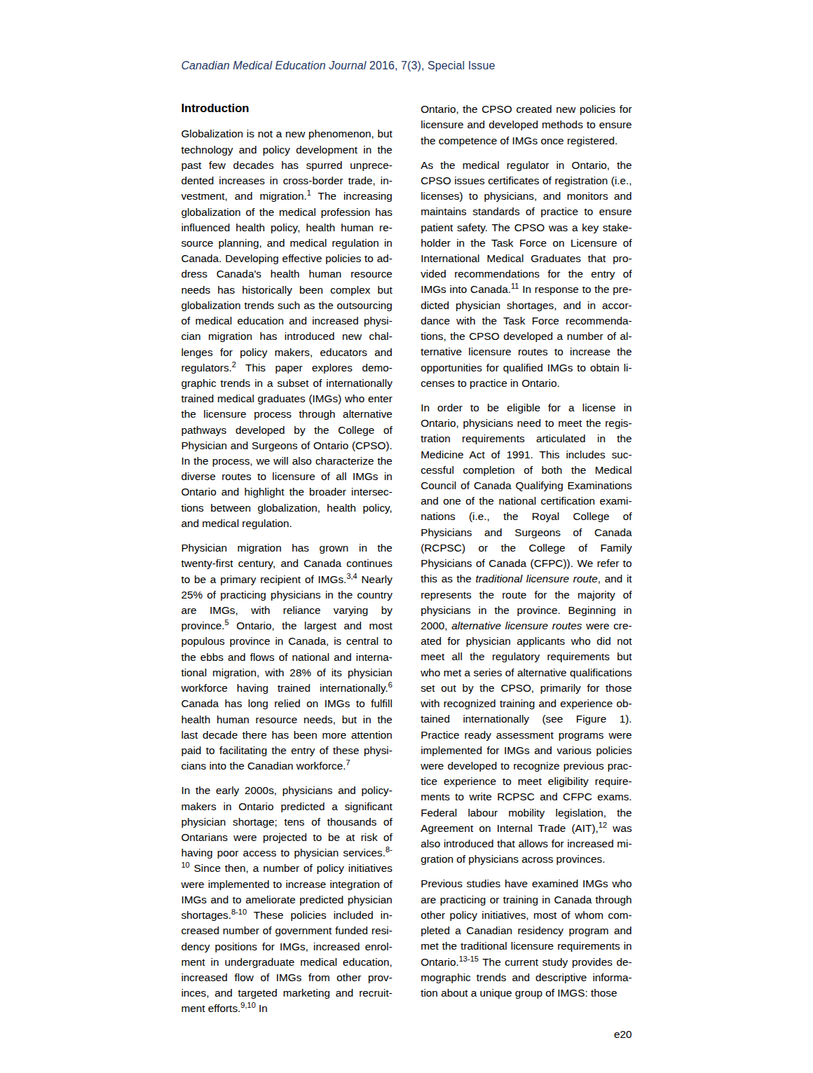Canadian Medical Education Journal 2016, 7(3), Special Issue
Introduction
Globalization is not a new phenomenon, but technology and policy development in the past few decades has spurred unprecedented increases in cross-border trade, investment, and migration.1 The increasing globalization of the medical profession has influenced health policy, health human resource planning, and medical regulation in Canada. Developing effective policies to address Canada's health human resource needs has historically been complex but globalization trends such as the outsourcing of medical education and increased physician migration has introduced new challenges for policy makers, educators and regulators.2 This paper explores demographic trends in a subset of internationally trained medical graduates (IMGs) who enter the licensure process through alternative pathways developed by the College of Physician and Surgeons of Ontario (CPSO). In the process, we will also characterize the diverse routes to licensure of all IMGs in Ontario and highlight the broader intersections between globalization, health policy, and medical regulation.
Physician migration has grown in the twenty-first century, and Canada continues to be a primary recipient of IMGs.3,4 Nearly 25% of practicing physicians in the country are IMGs, with reliance varying by province.5 Ontario, the largest and most populous province in Canada, is central to the ebbs and flows of national and international migration, with 28% of its physician workforce having trained internationally.6 Canada has long relied on IMGs to fulfill health human resource needs, but in the last decade there has been more attention paid to facilitating the entry of these physicians into the Canadian workforce.7
In the early 2000s, physicians and policy-makers in Ontario predicted a significant physician shortage; tens of thousands of Ontarians were projected to be at risk of having poor access to physician services.8-10 Since then, a number of policy initiatives were implemented to increase integration of IMGs and to ameliorate predicted physician shortages.8-10 These policies included increased number of government funded residency positions for IMGs, increased enrolment in undergraduate medical education, increased flow of IMGs from other provinces, and targeted marketing and recruitment efforts.9,10 In
Ontario, the CPSO created new policies for licensure and developed methods to ensure the competence of IMGs once registered.
As the medical regulator in Ontario, the CPSO issues certificates of registration (i.e., licenses) to physicians, and monitors and maintains standards of practice to ensure patient safety. The CPSO was a key stakeholder in the Task Force on Licensure of International Medical Graduates that provided recommendations for the entry of IMGs into Canada.11 In response to the predicted physician shortages, and in accordance with the Task Force recommendations, the CPSO developed a number of alternative licensure routes to increase the opportunities for qualified IMGs to obtain licenses to practice in Ontario.
In order to be eligible for a license in Ontario, physicians need to meet the registration requirements articulated in the Medicine Act of 1991. This includes successful completion of both the Medical Council of Canada Qualifying Examinations and one of the national certification examinations (i.e., the Royal College of Physicians and Surgeons of Canada (RCPSC) or the College of Family Physicians of Canada (CFPC)). We refer to this as the traditional licensure route, and it represents the route for the majority of physicians in the province. Beginning in 2000, alternative licensure routes were created for physician applicants who did not meet all the regulatory requirements but who met a series of alternative qualifications set out by the CPSO, primarily for those with recognized training and experience obtained internationally (see Figure 1). Practice ready assessment programs were implemented for IMGs and various policies were developed to recognize previous practice experience to meet eligibility requirements to write RCPSC and CFPC exams. Federal labour mobility legislation, the Agreement on Internal Trade (AIT),12 was also introduced that allows for increased migration of physicians across provinces.
Previous studies have examined IMGs who are practicing or training in Canada through other policy initiatives, most of whom completed a Canadian residency program and met the traditional licensure requirements in Ontario.13-15 The current study provides demographic trends and descriptive information about a unique group of IMGS: those
e20